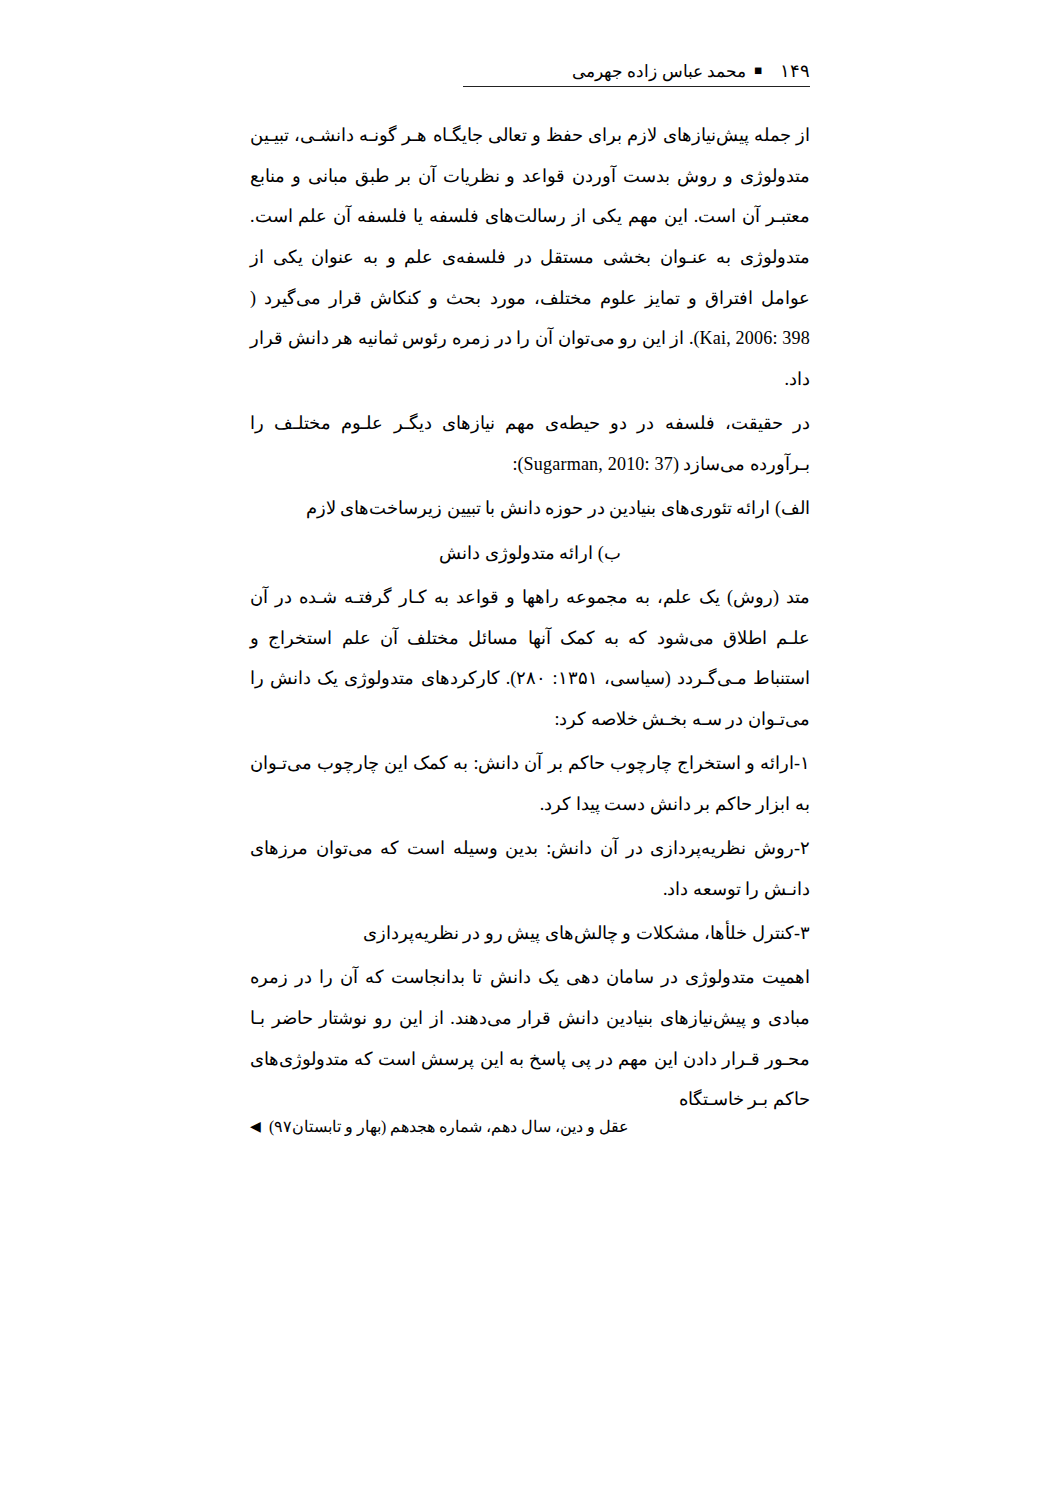۱۴۹ ■ محمد عباس زاده جهرمی
از جمله پیش‌نیازهای لازم برای حفظ و تعالی جایگـاه هـر گونـه دانشـی، تبیـین متدولوژی و روش بدست آوردن قواعد و نظریات آن بر طبق مبانی و منابع معتبـر آن است. این مهم یکی از رسالت‌های فلسفه یا فلسفه آن علم است. متدولوژی به عنـوان بخشی مستقل در فلسفه‌ی علم و به عنوان یکی از عوامل افتراق و تمایز علوم مختلف، مورد بحث و کنکاش قرار می‌گیرد (Kai, 2006: 398). از این رو می‌توان آن را در زمره رئوس ثمانیه هر دانش قرار داد.
در حقیقت، فلسفه در دو حیطه‌ی مهم نیازهای دیگـر علـوم مختلـف را بـرآورده می‌سازد (Sugarman, 2010: 37):
الف) ارائه تئوری‌های بنیادین در حوزه دانش با تبیین زیرساخت‌های لازم
ب) ارائه متدولوژی دانش
متد (روش) یک علم، به مجموعه راهها و قواعد به کـار گرفتـه شـده در آن علـم اطلاق می‌شود که به کمک آنها مسائل مختلف آن علم استخراج و استنباط مـی‌گـردد (سیاسی، ۱۳۵۱: ۲۸۰). کارکردهای متدولوژی یک دانش را می‌تـوان در سـه بخـش خلاصه کرد:
۱-ارائه و استخراج چارچوب حاکم بر آن دانش: به کمک این چارچوب می‌تـوان به ابزار حاکم بر دانش دست پیدا کرد.
۲-روش نظریه‌پردازی در آن دانش: بدین وسیله است که می‌توان مرزهای دانـش را توسعه داد.
۳-کنترل خلأها، مشکلات و چالش‌های پیش رو در نظریه‌پردازی
اهمیت متدولوژی در سامان دهی یک دانش تا بدانجاست که آن را در زمره مبادی و پیش‌نیازهای بنیادین دانش قرار می‌دهند. از این رو نوشتار حاضر بـا محـور قـرار دادن این مهم در پی پاسخ به این پرسش است که متدولوژی‌های حاکم بـر خاسـتگاه
عقل و دین، سال دهم، شماره هجدهم (بهار و تابستان۹۷) ◀